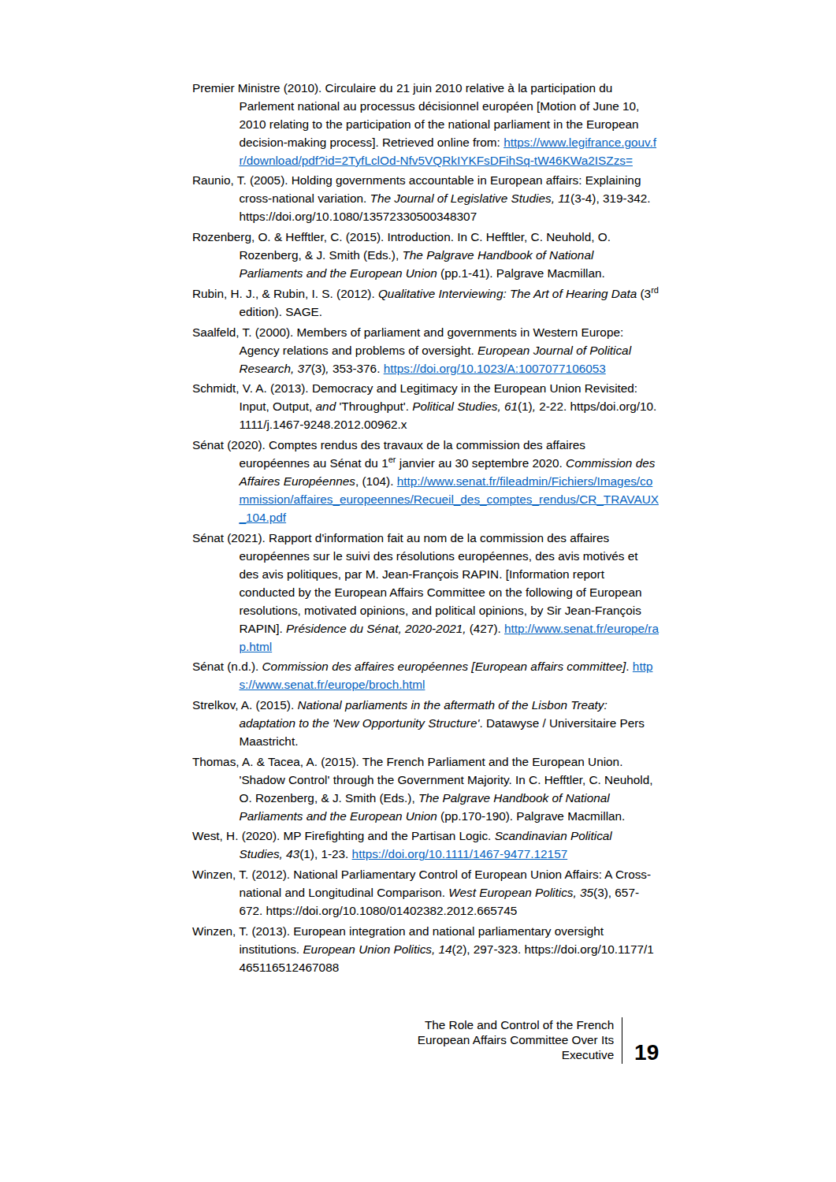Premier Ministre (2010). Circulaire du 21 juin 2010 relative à la participation du Parlement national au processus décisionnel européen [Motion of June 10, 2010 relating to the participation of the national parliament in the European decision-making process]. Retrieved online from: https://www.legifrance.gouv.fr/download/pdf?id=2TyfLclOd-Nfv5VQRkIYKFsDFihSq-tW46KWa2ISZzs=
Raunio, T. (2005). Holding governments accountable in European affairs: Explaining cross-national variation. The Journal of Legislative Studies, 11(3-4), 319-342. https://doi.org/10.1080/13572330500348307
Rozenberg, O. & Hefftler, C. (2015). Introduction. In C. Hefftler, C. Neuhold, O. Rozenberg, & J. Smith (Eds.), The Palgrave Handbook of National Parliaments and the European Union (pp.1-41). Palgrave Macmillan.
Rubin, H. J., & Rubin, I. S. (2012). Qualitative Interviewing: The Art of Hearing Data (3rd edition). SAGE.
Saalfeld, T. (2000). Members of parliament and governments in Western Europe: Agency relations and problems of oversight. European Journal of Political Research, 37(3), 353-376. https://doi.org/10.1023/A:1007077106053
Schmidt, V. A. (2013). Democracy and Legitimacy in the European Union Revisited: Input, Output, and 'Throughput'. Political Studies, 61(1), 2-22. https/doi.org/10.1111/j.1467-9248.2012.00962.x
Sénat (2020). Comptes rendus des travaux de la commission des affaires européennes au Sénat du 1er janvier au 30 septembre 2020. Commission des Affaires Européennes, (104). http://www.senat.fr/fileadmin/Fichiers/Images/commission/affaires_europeennes/Recueil_des_comptes_rendus/CR_TRAVAUX_104.pdf
Sénat (2021). Rapport d'information fait au nom de la commission des affaires européennes sur le suivi des résolutions européennes, des avis motivés et des avis politiques, par M. Jean-François RAPIN. [Information report conducted by the European Affairs Committee on the following of European resolutions, motivated opinions, and political opinions, by Sir Jean-François RAPIN]. Présidence du Sénat, 2020-2021, (427). http://www.senat.fr/europe/rap.html
Sénat (n.d.). Commission des affaires européennes [European affairs committee]. https://www.senat.fr/europe/broch.html
Strelkov, A. (2015). National parliaments in the aftermath of the Lisbon Treaty: adaptation to the 'New Opportunity Structure'. Datawyse / Universitaire Pers Maastricht.
Thomas, A. & Tacea, A. (2015). The French Parliament and the European Union. 'Shadow Control' through the Government Majority. In C. Hefftler, C. Neuhold, O. Rozenberg, & J. Smith (Eds.), The Palgrave Handbook of National Parliaments and the European Union (pp.170-190). Palgrave Macmillan.
West, H. (2020). MP Firefighting and the Partisan Logic. Scandinavian Political Studies, 43(1), 1-23. https://doi.org/10.1111/1467-9477.12157
Winzen, T. (2012). National Parliamentary Control of European Union Affairs: A Cross-national and Longitudinal Comparison. West European Politics, 35(3), 657-672. https://doi.org/10.1080/01402382.2012.665745
Winzen, T. (2013). European integration and national parliamentary oversight institutions. European Union Politics, 14(2), 297-323. https://doi.org/10.1177/1465116512467088
The Role and Control of the French
European Affairs Committee Over Its
Executive
19